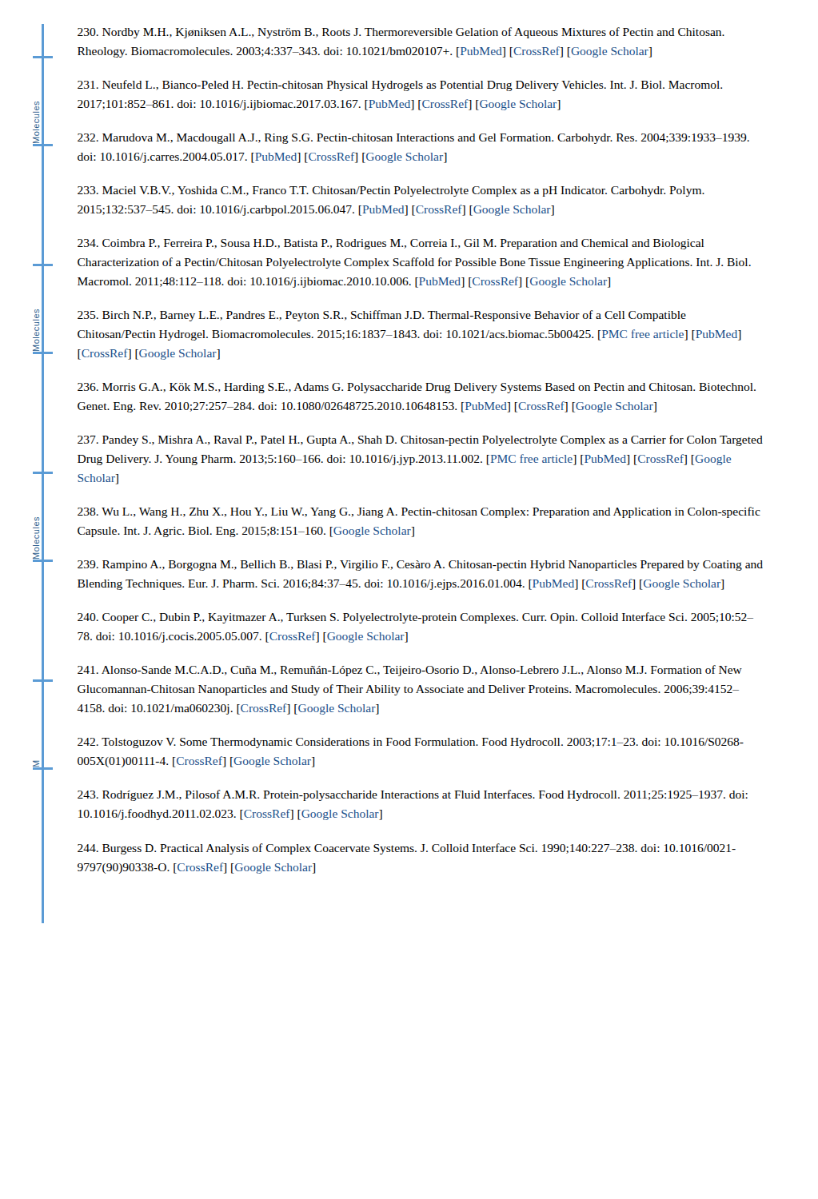Molecules
Molecules
Molecules
M
230. Nordby M.H., Kjøniksen A.L., Nyström B., Roots J. Thermoreversible Gelation of Aqueous Mixtures of Pectin and Chitosan. Rheology. Biomacromolecules. 2003;4:337–343. doi: 10.1021/bm020107+. [PubMed] [CrossRef] [Google Scholar]
231. Neufeld L., Bianco-Peled H. Pectin-chitosan Physical Hydrogels as Potential Drug Delivery Vehicles. Int. J. Biol. Macromol. 2017;101:852–861. doi: 10.1016/j.ijbiomac.2017.03.167. [PubMed] [CrossRef] [Google Scholar]
232. Marudova M., Macdougall A.J., Ring S.G. Pectin-chitosan Interactions and Gel Formation. Carbohydr. Res. 2004;339:1933–1939. doi: 10.1016/j.carres.2004.05.017. [PubMed] [CrossRef] [Google Scholar]
233. Maciel V.B.V., Yoshida C.M., Franco T.T. Chitosan/Pectin Polyelectrolyte Complex as a pH Indicator. Carbohydr. Polym. 2015;132:537–545. doi: 10.1016/j.carbpol.2015.06.047. [PubMed] [CrossRef] [Google Scholar]
234. Coimbra P., Ferreira P., Sousa H.D., Batista P., Rodrigues M., Correia I., Gil M. Preparation and Chemical and Biological Characterization of a Pectin/Chitosan Polyelectrolyte Complex Scaffold for Possible Bone Tissue Engineering Applications. Int. J. Biol. Macromol. 2011;48:112–118. doi: 10.1016/j.ijbiomac.2010.10.006. [PubMed] [CrossRef] [Google Scholar]
235. Birch N.P., Barney L.E., Pandres E., Peyton S.R., Schiffman J.D. Thermal-Responsive Behavior of a Cell Compatible Chitosan/Pectin Hydrogel. Biomacromolecules. 2015;16:1837–1843. doi: 10.1021/acs.biomac.5b00425. [PMC free article] [PubMed] [CrossRef] [Google Scholar]
236. Morris G.A., Kök M.S., Harding S.E., Adams G. Polysaccharide Drug Delivery Systems Based on Pectin and Chitosan. Biotechnol. Genet. Eng. Rev. 2010;27:257–284. doi: 10.1080/02648725.2010.10648153. [PubMed] [CrossRef] [Google Scholar]
237. Pandey S., Mishra A., Raval P., Patel H., Gupta A., Shah D. Chitosan-pectin Polyelectrolyte Complex as a Carrier for Colon Targeted Drug Delivery. J. Young Pharm. 2013;5:160–166. doi: 10.1016/j.jyp.2013.11.002. [PMC free article] [PubMed] [CrossRef] [Google Scholar]
238. Wu L., Wang H., Zhu X., Hou Y., Liu W., Yang G., Jiang A. Pectin-chitosan Complex: Preparation and Application in Colon-specific Capsule. Int. J. Agric. Biol. Eng. 2015;8:151–160. [Google Scholar]
239. Rampino A., Borgogna M., Bellich B., Blasi P., Virgilio F., Cesàro A. Chitosan-pectin Hybrid Nanoparticles Prepared by Coating and Blending Techniques. Eur. J. Pharm. Sci. 2016;84:37–45. doi: 10.1016/j.ejps.2016.01.004. [PubMed] [CrossRef] [Google Scholar]
240. Cooper C., Dubin P., Kayitmazer A., Turksen S. Polyelectrolyte-protein Complexes. Curr. Opin. Colloid Interface Sci. 2005;10:52–78. doi: 10.1016/j.cocis.2005.05.007. [CrossRef] [Google Scholar]
241. Alonso-Sande M.C.A.D., Cuña M., Remuñán-López C., Teijeiro-Osorio D., Alonso-Lebrero J.L., Alonso M.J. Formation of New Glucomannan-Chitosan Nanoparticles and Study of Their Ability to Associate and Deliver Proteins. Macromolecules. 2006;39:4152–4158. doi: 10.1021/ma060230j. [CrossRef] [Google Scholar]
242. Tolstoguzov V. Some Thermodynamic Considerations in Food Formulation. Food Hydrocoll. 2003;17:1–23. doi: 10.1016/S0268-005X(01)00111-4. [CrossRef] [Google Scholar]
243. Rodríguez J.M., Pilosof A.M.R. Protein-polysaccharide Interactions at Fluid Interfaces. Food Hydrocoll. 2011;25:1925–1937. doi: 10.1016/j.foodhyd.2011.02.023. [CrossRef] [Google Scholar]
244. Burgess D. Practical Analysis of Complex Coacervate Systems. J. Colloid Interface Sci. 1990;140:227–238. doi: 10.1016/0021-9797(90)90338-O. [CrossRef] [Google Scholar]